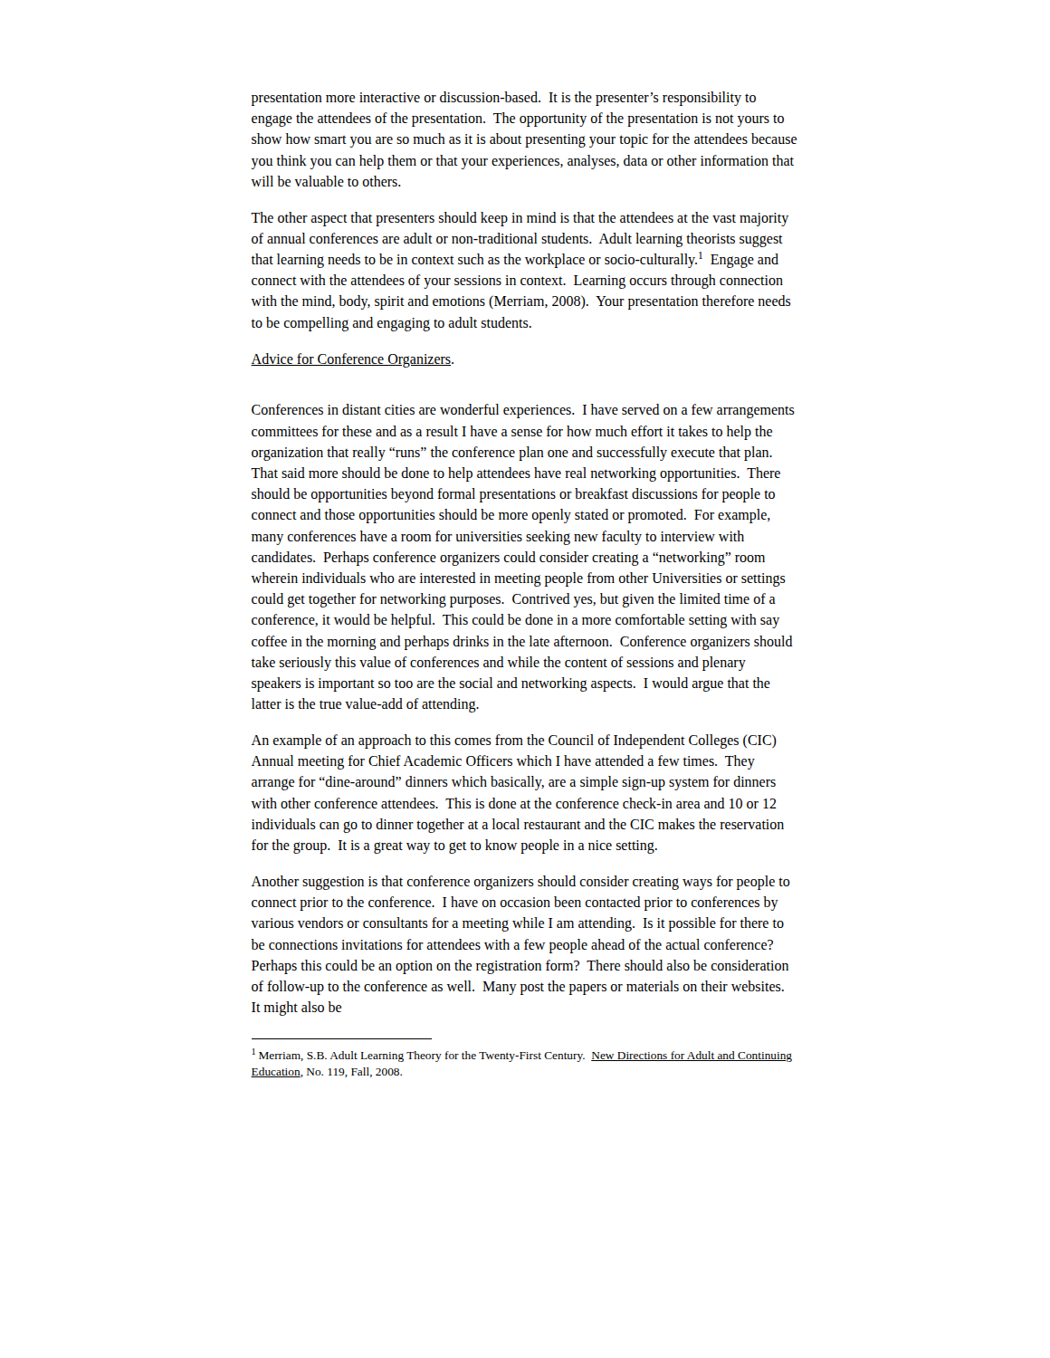presentation more interactive or discussion-based. It is the presenter’s responsibility to engage the attendees of the presentation. The opportunity of the presentation is not yours to show how smart you are so much as it is about presenting your topic for the attendees because you think you can help them or that your experiences, analyses, data or other information that will be valuable to others.
The other aspect that presenters should keep in mind is that the attendees at the vast majority of annual conferences are adult or non-traditional students. Adult learning theorists suggest that learning needs to be in context such as the workplace or socio-culturally.1 Engage and connect with the attendees of your sessions in context. Learning occurs through connection with the mind, body, spirit and emotions (Merriam, 2008). Your presentation therefore needs to be compelling and engaging to adult students.
Advice for Conference Organizers
.
Conferences in distant cities are wonderful experiences. I have served on a few arrangements committees for these and as a result I have a sense for how much effort it takes to help the organization that really “runs” the conference plan one and successfully execute that plan. That said more should be done to help attendees have real networking opportunities. There should be opportunities beyond formal presentations or breakfast discussions for people to connect and those opportunities should be more openly stated or promoted. For example, many conferences have a room for universities seeking new faculty to interview with candidates. Perhaps conference organizers could consider creating a “networking” room wherein individuals who are interested in meeting people from other Universities or settings could get together for networking purposes. Contrived yes, but given the limited time of a conference, it would be helpful. This could be done in a more comfortable setting with say coffee in the morning and perhaps drinks in the late afternoon. Conference organizers should take seriously this value of conferences and while the content of sessions and plenary speakers is important so too are the social and networking aspects. I would argue that the latter is the true value-add of attending.
An example of an approach to this comes from the Council of Independent Colleges (CIC) Annual meeting for Chief Academic Officers which I have attended a few times. They arrange for “dine-around” dinners which basically, are a simple sign-up system for dinners with other conference attendees. This is done at the conference check-in area and 10 or 12 individuals can go to dinner together at a local restaurant and the CIC makes the reservation for the group. It is a great way to get to know people in a nice setting.
Another suggestion is that conference organizers should consider creating ways for people to connect prior to the conference. I have on occasion been contacted prior to conferences by various vendors or consultants for a meeting while I am attending. Is it possible for there to be connections invitations for attendees with a few people ahead of the actual conference? Perhaps this could be an option on the registration form? There should also be consideration of follow-up to the conference as well. Many post the papers or materials on their websites. It might also be
1 Merriam, S.B. Adult Learning Theory for the Twenty-First Century. New Directions for Adult and Continuing Education, No. 119, Fall, 2008.